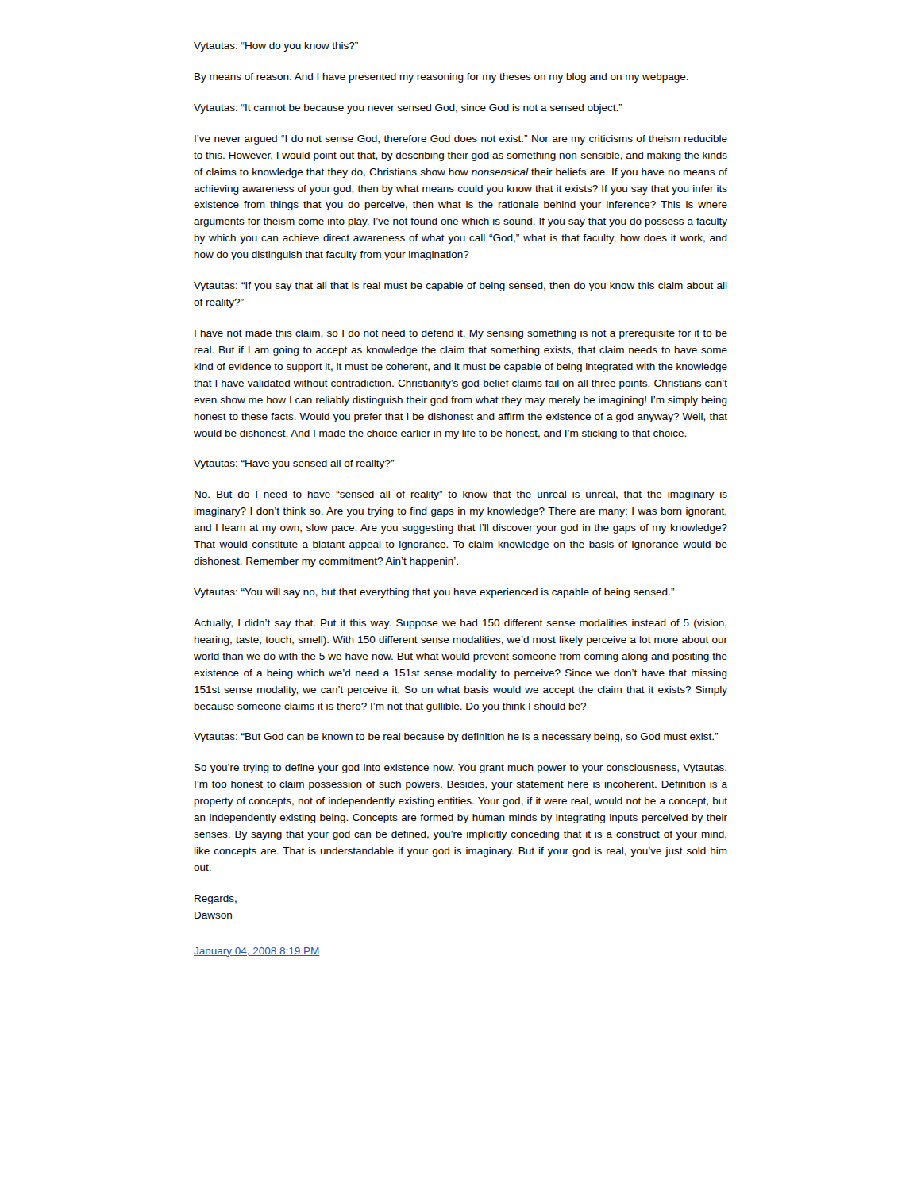Vytautas: “How do you know this?”
By means of reason. And I have presented my reasoning for my theses on my blog and on my webpage.
Vytautas: “It cannot be because you never sensed God, since God is not a sensed object.”
I’ve never argued “I do not sense God, therefore God does not exist.” Nor are my criticisms of theism reducible to this. However, I would point out that, by describing their god as something non-sensible, and making the kinds of claims to knowledge that they do, Christians show how nonsensical their beliefs are. If you have no means of achieving awareness of your god, then by what means could you know that it exists? If you say that you infer its existence from things that you do perceive, then what is the rationale behind your inference? This is where arguments for theism come into play. I’ve not found one which is sound. If you say that you do possess a faculty by which you can achieve direct awareness of what you call “God,” what is that faculty, how does it work, and how do you distinguish that faculty from your imagination?
Vytautas: “If you say that all that is real must be capable of being sensed, then do you know this claim about all of reality?”
I have not made this claim, so I do not need to defend it. My sensing something is not a prerequisite for it to be real. But if I am going to accept as knowledge the claim that something exists, that claim needs to have some kind of evidence to support it, it must be coherent, and it must be capable of being integrated with the knowledge that I have validated without contradiction. Christianity’s god-belief claims fail on all three points. Christians can’t even show me how I can reliably distinguish their god from what they may merely be imagining! I’m simply being honest to these facts. Would you prefer that I be dishonest and affirm the existence of a god anyway? Well, that would be dishonest. And I made the choice earlier in my life to be honest, and I’m sticking to that choice.
Vytautas: “Have you sensed all of reality?”
No. But do I need to have “sensed all of reality” to know that the unreal is unreal, that the imaginary is imaginary? I don’t think so. Are you trying to find gaps in my knowledge? There are many; I was born ignorant, and I learn at my own, slow pace. Are you suggesting that I’ll discover your god in the gaps of my knowledge? That would constitute a blatant appeal to ignorance. To claim knowledge on the basis of ignorance would be dishonest. Remember my commitment? Ain’t happenin’.
Vytautas: “You will say no, but that everything that you have experienced is capable of being sensed.”
Actually, I didn’t say that. Put it this way. Suppose we had 150 different sense modalities instead of 5 (vision, hearing, taste, touch, smell). With 150 different sense modalities, we’d most likely perceive a lot more about our world than we do with the 5 we have now. But what would prevent someone from coming along and positing the existence of a being which we’d need a 151st sense modality to perceive? Since we don’t have that missing 151st sense modality, we can’t perceive it. So on what basis would we accept the claim that it exists? Simply because someone claims it is there? I’m not that gullible. Do you think I should be?
Vytautas: “But God can be known to be real because by definition he is a necessary being, so God must exist.”
So you’re trying to define your god into existence now. You grant much power to your consciousness, Vytautas. I’m too honest to claim possession of such powers. Besides, your statement here is incoherent. Definition is a property of concepts, not of independently existing entities. Your god, if it were real, would not be a concept, but an independently existing being. Concepts are formed by human minds by integrating inputs perceived by their senses. By saying that your god can be defined, you’re implicitly conceding that it is a construct of your mind, like concepts are. That is understandable if your god is imaginary. But if your god is real, you’ve just sold him out.
Regards,
Dawson
January 04, 2008 8:19 PM